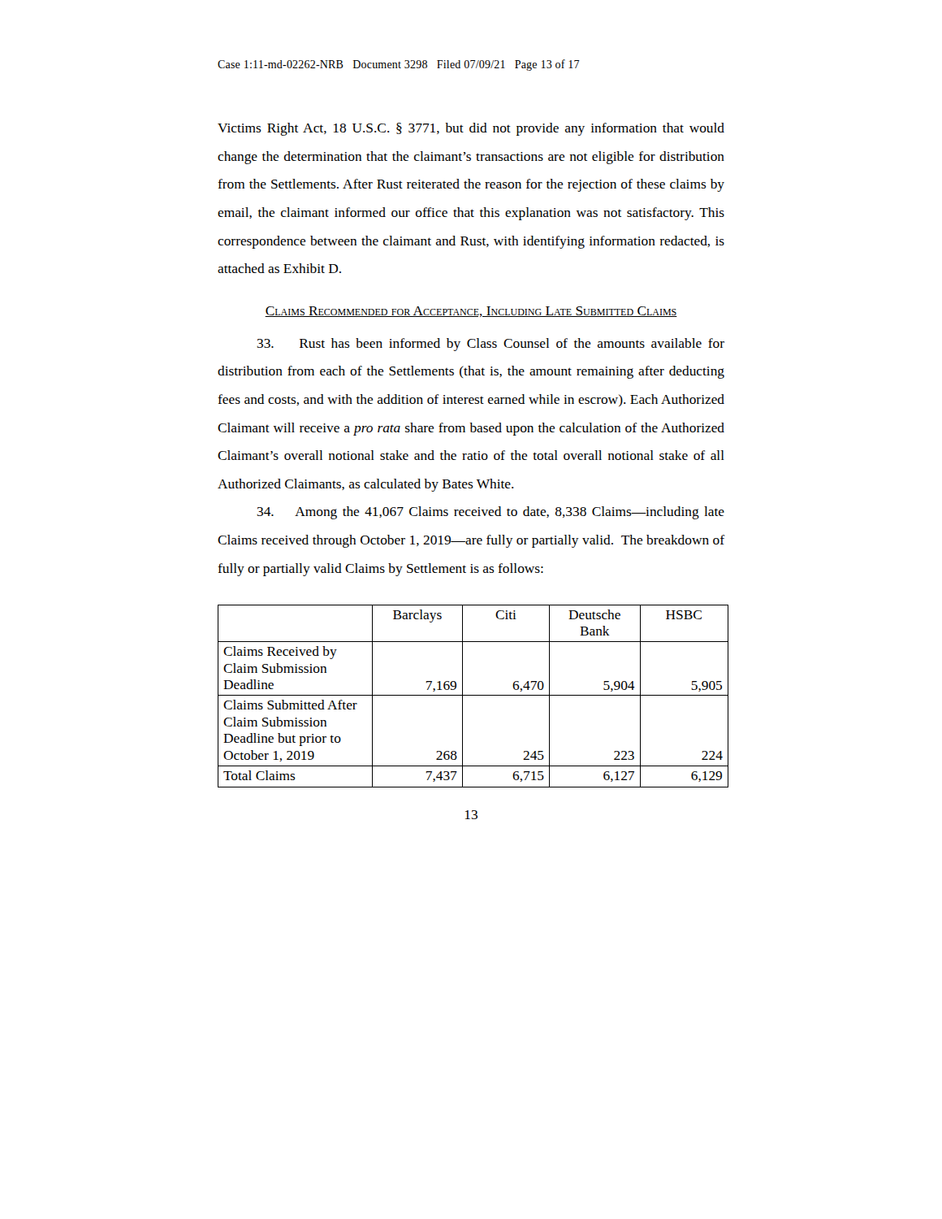Case 1:11-md-02262-NRB Document 3298 Filed 07/09/21 Page 13 of 17
Victims Right Act, 18 U.S.C. § 3771, but did not provide any information that would change the determination that the claimant’s transactions are not eligible for distribution from the Settlements. After Rust reiterated the reason for the rejection of these claims by email, the claimant informed our office that this explanation was not satisfactory. This correspondence between the claimant and Rust, with identifying information redacted, is attached as Exhibit D.
Claims Recommended for Acceptance, Including Late Submitted Claims
33. Rust has been informed by Class Counsel of the amounts available for distribution from each of the Settlements (that is, the amount remaining after deducting fees and costs, and with the addition of interest earned while in escrow). Each Authorized Claimant will receive a pro rata share from based upon the calculation of the Authorized Claimant’s overall notional stake and the ratio of the total overall notional stake of all Authorized Claimants, as calculated by Bates White.
34. Among the 41,067 Claims received to date, 8,338 Claims—including late Claims received through October 1, 2019—are fully or partially valid. The breakdown of fully or partially valid Claims by Settlement is as follows:
| | Barclays | Citi | Deutsche Bank | HSBC |
| Claims Received by Claim Submission Deadline | 7,169 | 6,470 | 5,904 | 5,905 |
| Claims Submitted After Claim Submission Deadline but prior to October 1, 2019 | 268 | 245 | 223 | 224 |
| Total Claims | 7,437 | 6,715 | 6,127 | 6,129 |
13